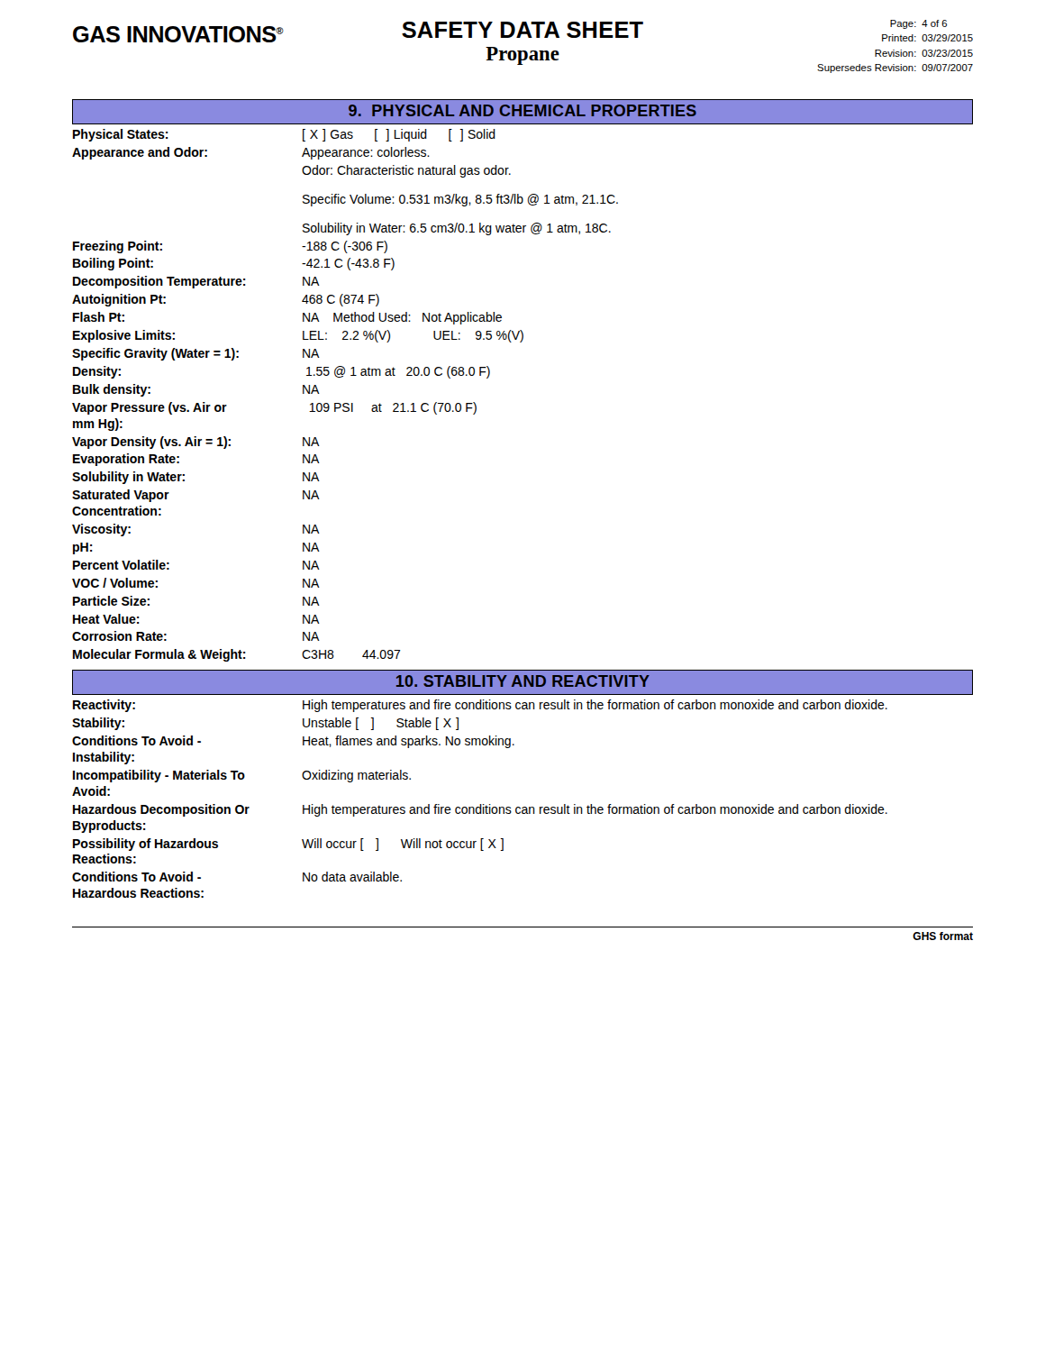GAS INNOVATIONS®
SAFETY DATA SHEET
Propane
| Page: | 4 of 6 |
| Printed: | 03/29/2015 |
| Revision: | 03/23/2015 |
| Supersedes Revision: | 09/07/2007 |
9. PHYSICAL AND CHEMICAL PROPERTIES
| Physical States: | [ X ] Gas [ ] Liquid [ ] Solid |
| Appearance and Odor: | Appearance: colorless. |
| | Odor: Characteristic natural gas odor. |
| | Specific Volume: 0.531 m3/kg, 8.5 ft3/lb @ 1 atm, 21.1C. |
| | Solubility in Water: 6.5 cm3/0.1 kg water @ 1 atm, 18C. |
| Freezing Point: | -188 C (-306 F) |
| Boiling Point: | -42.1 C (-43.8 F) |
| Decomposition Temperature: | NA |
| Autoignition Pt: | 468 C (874 F) |
| Flash Pt: | NA Method Used: Not Applicable |
| Explosive Limits: | LEL: 2.2 %(V) UEL: 9.5 %(V) |
| Specific Gravity (Water = 1): | NA |
| Density: | 1.55 @ 1 atm at 20.0 C (68.0 F) |
| Bulk density: | NA |
| Vapor Pressure (vs. Air or mm Hg): | 109 PSI at 21.1 C (70.0 F) |
| Vapor Density (vs. Air = 1): | NA |
| Evaporation Rate: | NA |
| Solubility in Water: | NA |
| Saturated Vapor Concentration: | NA |
| Viscosity: | NA |
| pH: | NA |
| Percent Volatile: | NA |
| VOC / Volume: | NA |
| Particle Size: | NA |
| Heat Value: | NA |
| Corrosion Rate: | NA |
| Molecular Formula & Weight: | C3H8 44.097 |
10. STABILITY AND REACTIVITY
| Reactivity: | High temperatures and fire conditions can result in the formation of carbon monoxide and carbon dioxide. |
| Stability: | Unstable [ ] Stable [ X ] |
| Conditions To Avoid - Instability: | Heat, flames and sparks. No smoking. |
| Incompatibility - Materials To Avoid: | Oxidizing materials. |
| Hazardous Decomposition Or Byproducts: | High temperatures and fire conditions can result in the formation of carbon monoxide and carbon dioxide. |
| Possibility of Hazardous Reactions: | Will occur [ ] Will not occur [ X ] |
| Conditions To Avoid - Hazardous Reactions: | No data available. |
GHS format